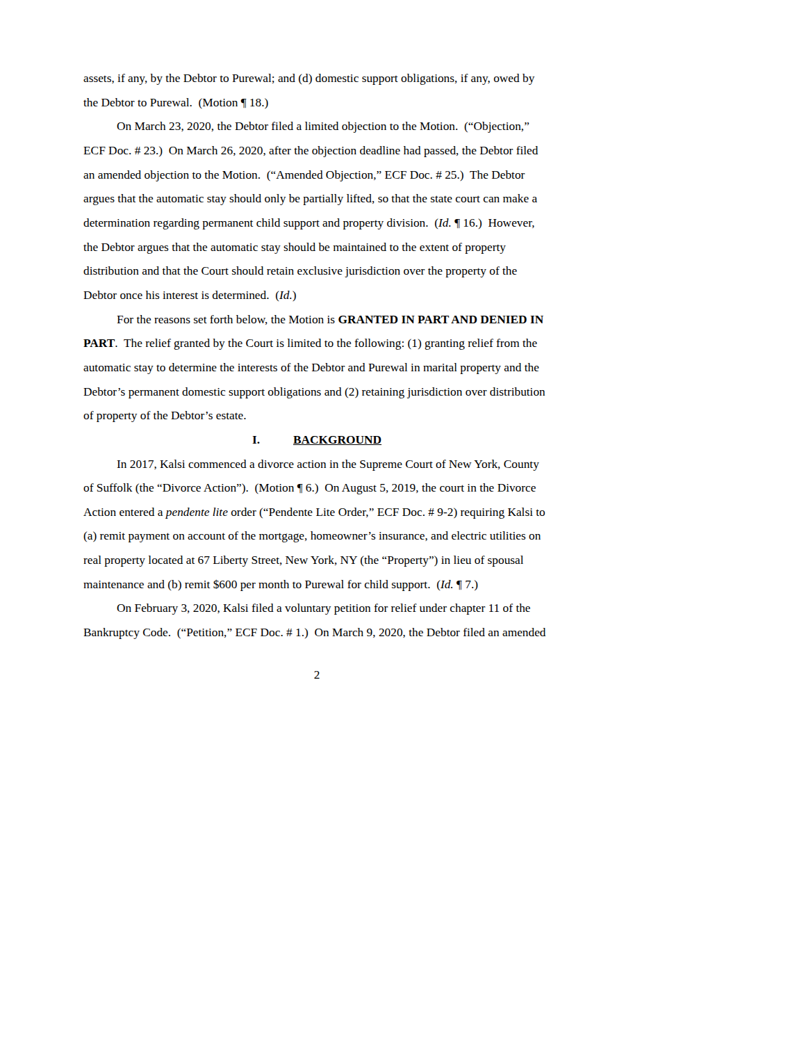assets, if any, by the Debtor to Purewal; and (d) domestic support obligations, if any, owed by the Debtor to Purewal. (Motion ¶ 18.)
On March 23, 2020, the Debtor filed a limited objection to the Motion. (“Objection,” ECF Doc. # 23.) On March 26, 2020, after the objection deadline had passed, the Debtor filed an amended objection to the Motion. (“Amended Objection,” ECF Doc. # 25.) The Debtor argues that the automatic stay should only be partially lifted, so that the state court can make a determination regarding permanent child support and property division. (Id. ¶ 16.) However, the Debtor argues that the automatic stay should be maintained to the extent of property distribution and that the Court should retain exclusive jurisdiction over the property of the Debtor once his interest is determined. (Id.)
For the reasons set forth below, the Motion is GRANTED IN PART AND DENIED IN PART. The relief granted by the Court is limited to the following: (1) granting relief from the automatic stay to determine the interests of the Debtor and Purewal in marital property and the Debtor’s permanent domestic support obligations and (2) retaining jurisdiction over distribution of property of the Debtor’s estate.
I. BACKGROUND
In 2017, Kalsi commenced a divorce action in the Supreme Court of New York, County of Suffolk (the “Divorce Action”). (Motion ¶ 6.) On August 5, 2019, the court in the Divorce Action entered a pendente lite order (“Pendente Lite Order,” ECF Doc. # 9-2) requiring Kalsi to (a) remit payment on account of the mortgage, homeowner’s insurance, and electric utilities on real property located at 67 Liberty Street, New York, NY (the “Property”) in lieu of spousal maintenance and (b) remit $600 per month to Purewal for child support. (Id. ¶ 7.)
On February 3, 2020, Kalsi filed a voluntary petition for relief under chapter 11 of the Bankruptcy Code. (“Petition,” ECF Doc. # 1.) On March 9, 2020, the Debtor filed an amended
2